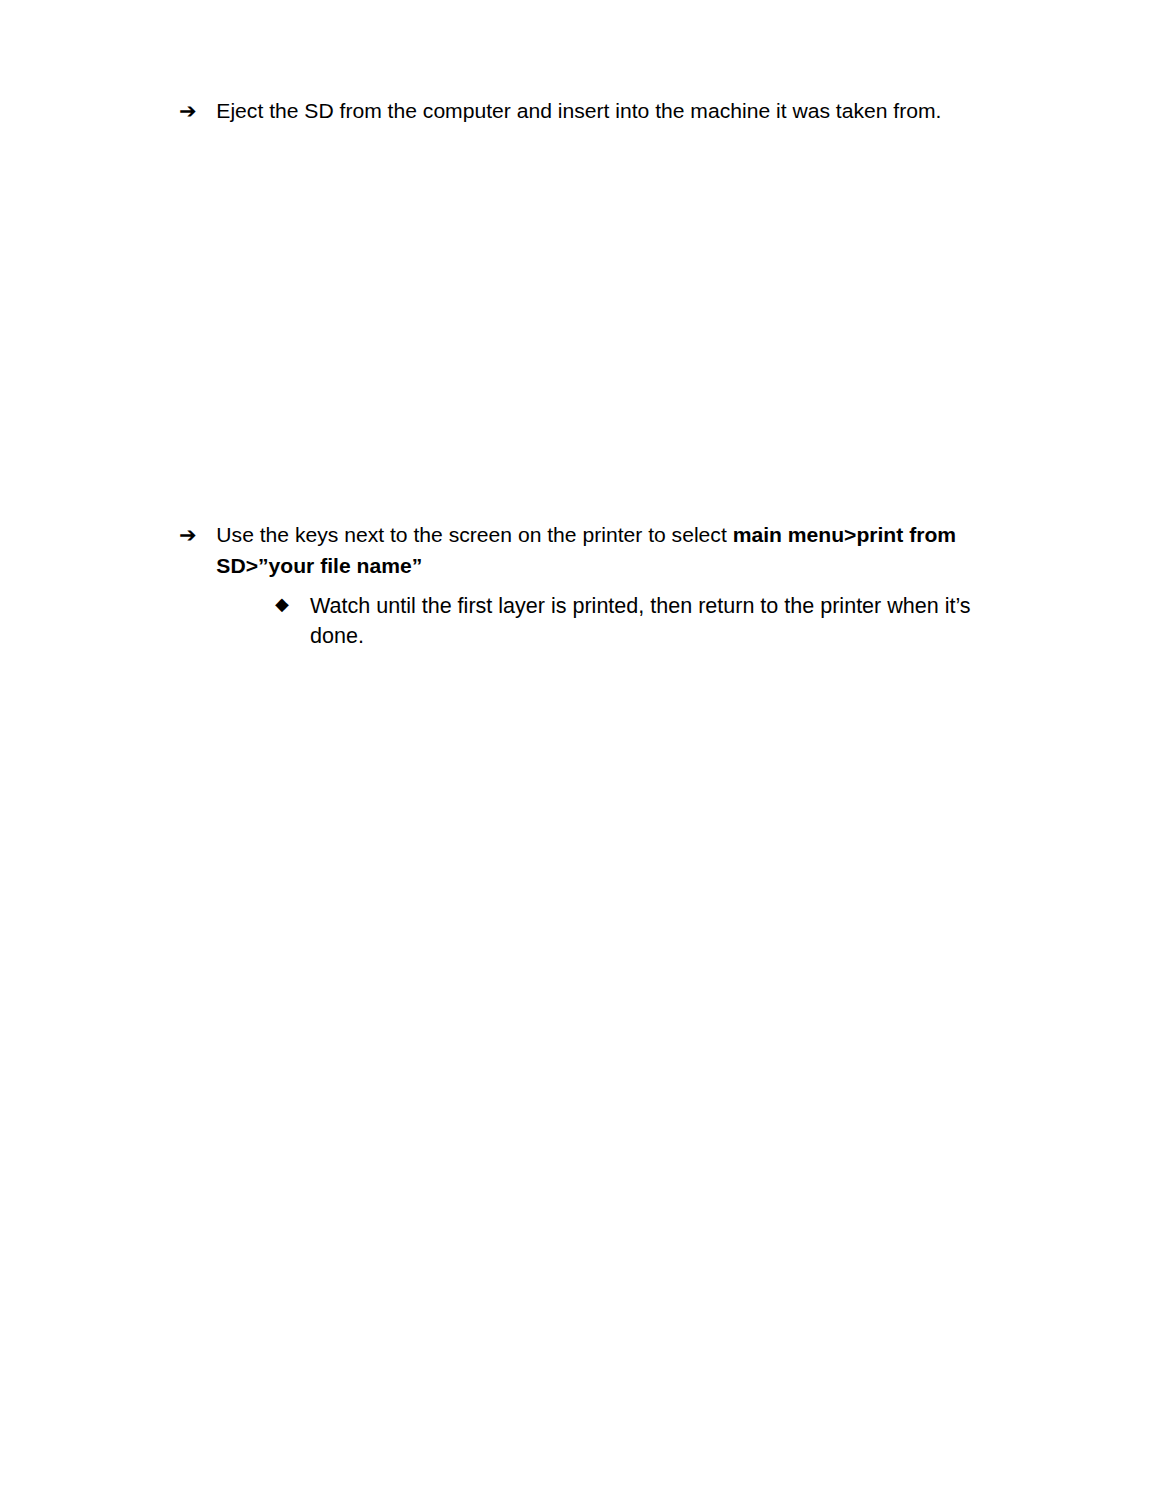Eject the SD from the computer and insert into the machine it was taken from.
Use the keys next to the screen on the printer to select main menu>print from SD>”your file name”
Watch until the first layer is printed, then return to the printer when it’s done.